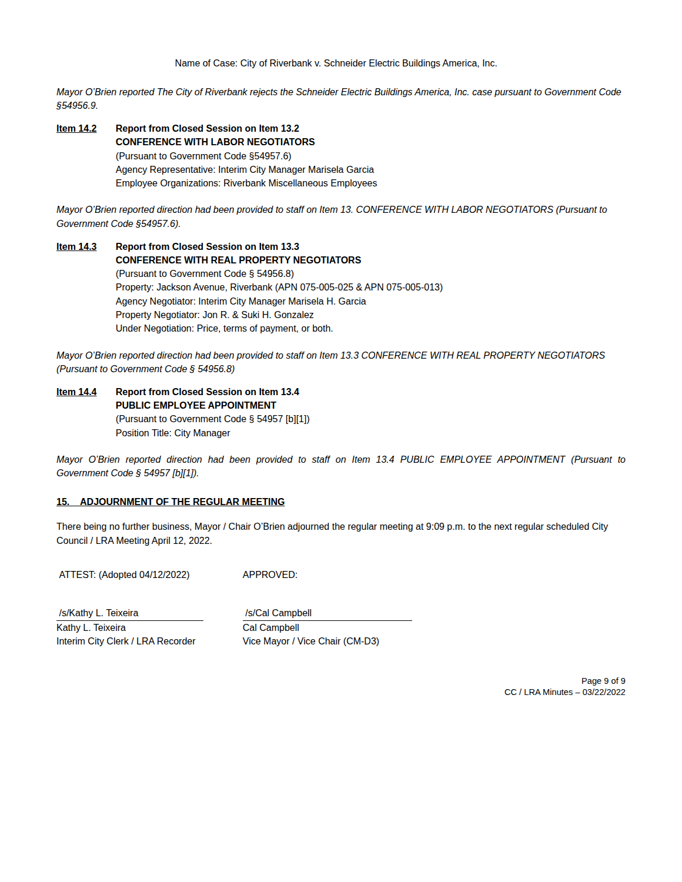Name of Case: City of Riverbank v. Schneider Electric Buildings America, Inc.
Mayor O’Brien reported The City of Riverbank rejects the Schneider Electric Buildings America, Inc. case pursuant to Government Code §54956.9.
Item 14.2
Report from Closed Session on Item 13.2
CONFERENCE WITH LABOR NEGOTIATORS
(Pursuant to Government Code §54957.6)
Agency Representative: Interim City Manager Marisela Garcia
Employee Organizations: Riverbank Miscellaneous Employees
Mayor O’Brien reported direction had been provided to staff on Item 13. CONFERENCE WITH LABOR NEGOTIATORS (Pursuant to Government Code §54957.6).
Item 14.3
Report from Closed Session on Item 13.3
CONFERENCE WITH REAL PROPERTY NEGOTIATORS
(Pursuant to Government Code § 54956.8)
Property: Jackson Avenue, Riverbank (APN 075-005-025 & APN 075-005-013)
Agency Negotiator: Interim City Manager Marisela H. Garcia
Property Negotiator: Jon R. & Suki H. Gonzalez
Under Negotiation: Price, terms of payment, or both.
Mayor O’Brien reported direction had been provided to staff on Item 13.3 CONFERENCE WITH REAL PROPERTY NEGOTIATORS (Pursuant to Government Code § 54956.8)
Item 14.4
Report from Closed Session on Item 13.4
PUBLIC EMPLOYEE APPOINTMENT
(Pursuant to Government Code § 54957 [b][1])
Position Title: City Manager
Mayor O’Brien reported direction had been provided to staff on Item 13.4 PUBLIC EMPLOYEE APPOINTMENT (Pursuant to Government Code § 54957 [b][1]).
15. ADJOURNMENT OF THE REGULAR MEETING
There being no further business, Mayor / Chair O’Brien adjourned the regular meeting at 9:09 p.m. to the next regular scheduled City Council / LRA Meeting April 12, 2022.
ATTEST: (Adopted 04/12/2022)
APPROVED:
/s/Kathy L. Teixeira
Kathy L. Teixeira
Interim City Clerk / LRA Recorder
/s/Cal Campbell
Cal Campbell
Vice Mayor / Vice Chair (CM-D3)
Page 9 of 9
CC / LRA Minutes – 03/22/2022